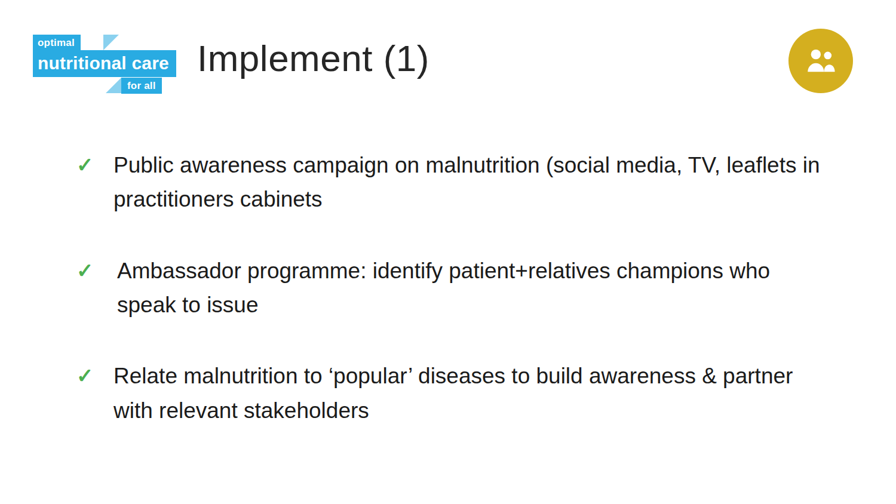optimal nutritional care for all
Implement (1)
Public awareness campaign on malnutrition (social media, TV, leaflets in practitioners cabinets
Ambassador programme: identify patient+relatives champions who speak to issue
Relate malnutrition to ‘popular’ diseases to build awareness & partner with relevant stakeholders